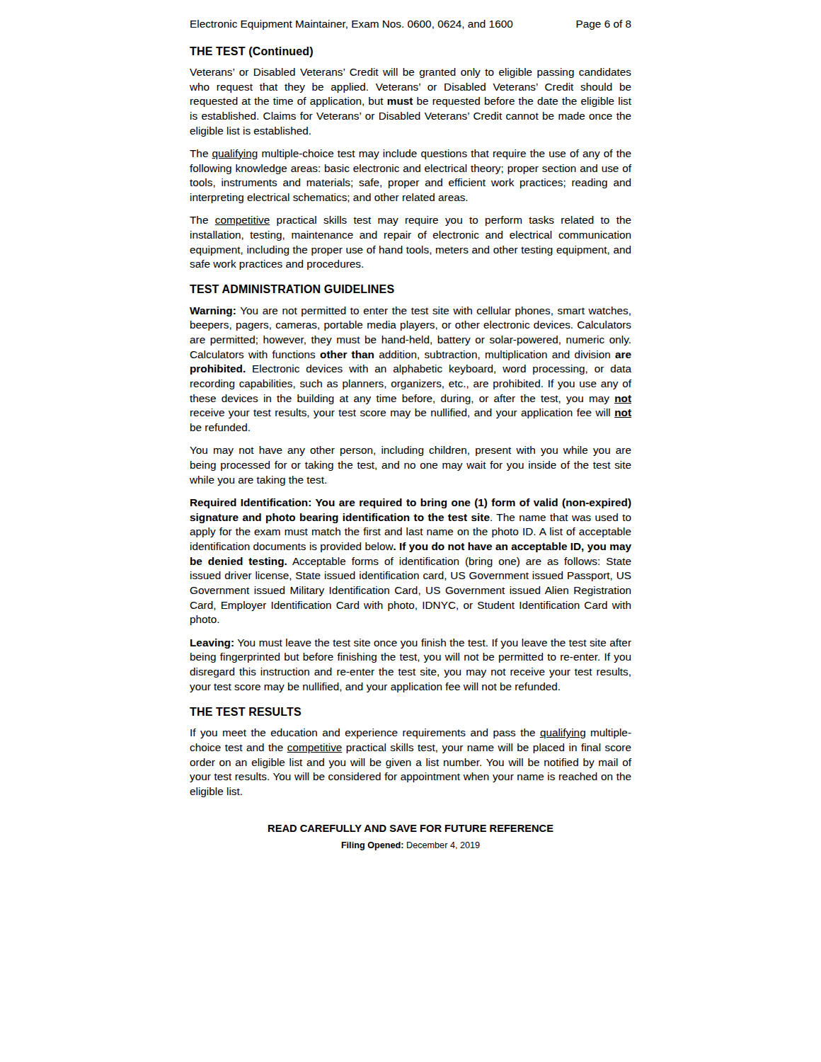Electronic Equipment Maintainer, Exam Nos. 0600, 0624, and 1600
Page 6 of 8
THE TEST (Continued)
Veterans’ or Disabled Veterans’ Credit will be granted only to eligible passing candidates who request that they be applied. Veterans’ or Disabled Veterans’ Credit should be requested at the time of application, but must be requested before the date the eligible list is established. Claims for Veterans’ or Disabled Veterans’ Credit cannot be made once the eligible list is established.
The qualifying multiple-choice test may include questions that require the use of any of the following knowledge areas: basic electronic and electrical theory; proper section and use of tools, instruments and materials; safe, proper and efficient work practices; reading and interpreting electrical schematics; and other related areas.
The competitive practical skills test may require you to perform tasks related to the installation, testing, maintenance and repair of electronic and electrical communication equipment, including the proper use of hand tools, meters and other testing equipment, and safe work practices and procedures.
TEST ADMINISTRATION GUIDELINES
Warning: You are not permitted to enter the test site with cellular phones, smart watches, beepers, pagers, cameras, portable media players, or other electronic devices. Calculators are permitted; however, they must be hand-held, battery or solar-powered, numeric only. Calculators with functions other than addition, subtraction, multiplication and division are prohibited. Electronic devices with an alphabetic keyboard, word processing, or data recording capabilities, such as planners, organizers, etc., are prohibited. If you use any of these devices in the building at any time before, during, or after the test, you may not receive your test results, your test score may be nullified, and your application fee will not be refunded.
You may not have any other person, including children, present with you while you are being processed for or taking the test, and no one may wait for you inside of the test site while you are taking the test.
Required Identification: You are required to bring one (1) form of valid (non-expired) signature and photo bearing identification to the test site. The name that was used to apply for the exam must match the first and last name on the photo ID. A list of acceptable identification documents is provided below. If you do not have an acceptable ID, you may be denied testing. Acceptable forms of identification (bring one) are as follows: State issued driver license, State issued identification card, US Government issued Passport, US Government issued Military Identification Card, US Government issued Alien Registration Card, Employer Identification Card with photo, IDNYC, or Student Identification Card with photo.
Leaving: You must leave the test site once you finish the test. If you leave the test site after being fingerprinted but before finishing the test, you will not be permitted to re-enter. If you disregard this instruction and re-enter the test site, you may not receive your test results, your test score may be nullified, and your application fee will not be refunded.
THE TEST RESULTS
If you meet the education and experience requirements and pass the qualifying multiple-choice test and the competitive practical skills test, your name will be placed in final score order on an eligible list and you will be given a list number. You will be notified by mail of your test results. You will be considered for appointment when your name is reached on the eligible list.
READ CAREFULLY AND SAVE FOR FUTURE REFERENCE
Filing Opened: December 4, 2019